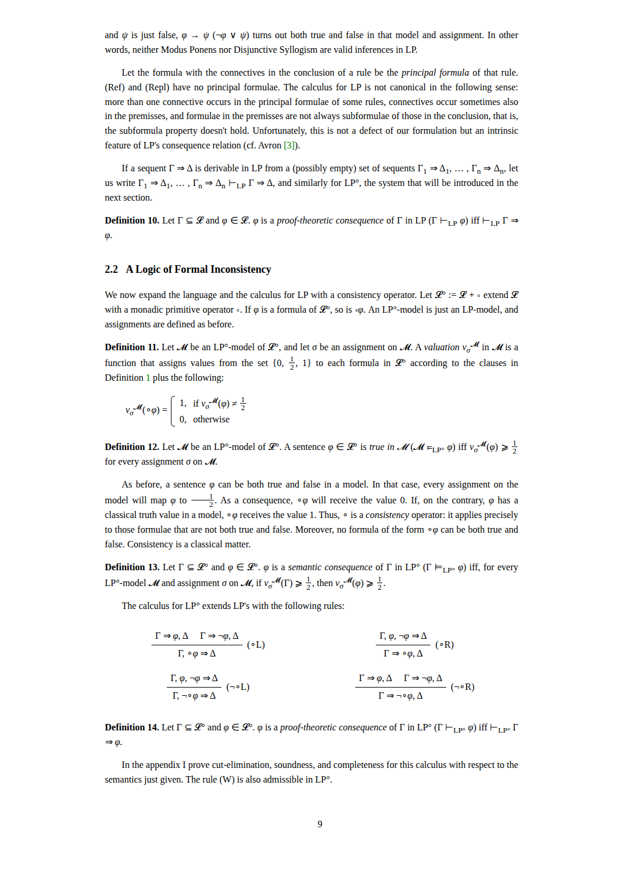and ψ is just false, φ → ψ (¬φ ∨ ψ) turns out both true and false in that model and assignment. In other words, neither Modus Ponens nor Disjunctive Syllogism are valid inferences in LP.
Let the formula with the connectives in the conclusion of a rule be the principal formula of that rule. (Ref) and (Repl) have no principal formulae. The calculus for LP is not canonical in the following sense: more than one connective occurs in the principal formulae of some rules, connectives occur sometimes also in the premisses, and formulae in the premisses are not always subformulae of those in the conclusion, that is, the subformula property doesn't hold. Unfortunately, this is not a defect of our formulation but an intrinsic feature of LP's consequence relation (cf. Avron [3]).
If a sequent Γ ⇒ Δ is derivable in LP from a (possibly empty) set of sequents Γ1 ⇒ Δ1, … , Γn ⇒ Δn, let us write Γ1 ⇒ Δ1, … , Γn ⇒ Δn ⊢LP Γ ⇒ Δ, and similarly for LP°, the system that will be introduced in the next section.
Definition 10. Let Γ ⊆ 𝓛 and φ ∈ 𝓛. φ is a proof-theoretic consequence of Γ in LP (Γ ⊢LP φ) iff ⊢LP Γ ⇒ φ.
2.2 A Logic of Formal Inconsistency
We now expand the language and the calculus for LP with a consistency operator. Let 𝓛° := 𝓛 + ∘ extend 𝓛 with a monadic primitive operator ∘. If φ is a formula of 𝓛°, so is ∘φ. An LP°-model is just an LP-model, and assignments are defined as before.
Definition 11. Let 𝓜 be an LP°-model of 𝓛°, and let σ be an assignment on 𝓜. A valuation vσ𝓜 in 𝓜 is a function that assigns values from the set {0, 12, 1} to each formula in 𝓛° according to the clauses in Definition 1 plus the following:
vσ𝓜(∘φ) =
| 1, | if v σ 𝓜 ( φ ) ≠ 1 2 |
| 0, | otherwise |
Definition 12. Let 𝓜 be an LP°-model of 𝓛°. A sentence φ ∈ 𝓛° is true in 𝓜 (𝓜 ⊨LP° φ) iff vσ𝓜(φ) ⩾ 12 for every assignment σ on 𝓜.
As before, a sentence φ can be both true and false in a model. In that case, every assignment on the model will map φ to 12. As a consequence, ∘φ will receive the value 0. If, on the contrary, φ has a classical truth value in a model, ∘φ receives the value 1. Thus, ∘ is a consistency operator: it applies precisely to those formulae that are not both true and false. Moreover, no formula of the form ∘φ can be both true and false. Consistency is a classical matter.
Definition 13. Let Γ ⊆ 𝓛° and φ ∈ 𝓛°. φ is a semantic consequence of Γ in LP° (Γ ⊨LP° φ) iff, for every LP°-model 𝓜 and assignment σ on 𝓜, if vσ𝓜(Γ) ⩾ 12, then vσ𝓜(φ) ⩾ 12.
The calculus for LP° extends LP's with the following rules:
| Γ ⇒ φ , Δ Γ ⇒ ¬ φ , Δ Γ, ∘ φ ⇒ Δ (∘L) | Γ, φ , ¬ φ ⇒ Δ Γ ⇒ ∘ φ , Δ (∘R) |
| Γ, φ , ¬ φ ⇒ Δ Γ, ¬∘ φ ⇒ Δ (¬∘L) | Γ ⇒ φ , Δ Γ ⇒ ¬ φ , Δ Γ ⇒ ¬∘ φ , Δ (¬∘R) |
Definition 14. Let Γ ⊆ 𝓛° and φ ∈ 𝓛°. φ is a proof-theoretic consequence of Γ in LP° (Γ ⊢LP° φ) iff ⊢LP° Γ ⇒ φ.
In the appendix I prove cut-elimination, soundness, and completeness for this calculus with respect to the semantics just given. The rule (W) is also admissible in LP°.
9